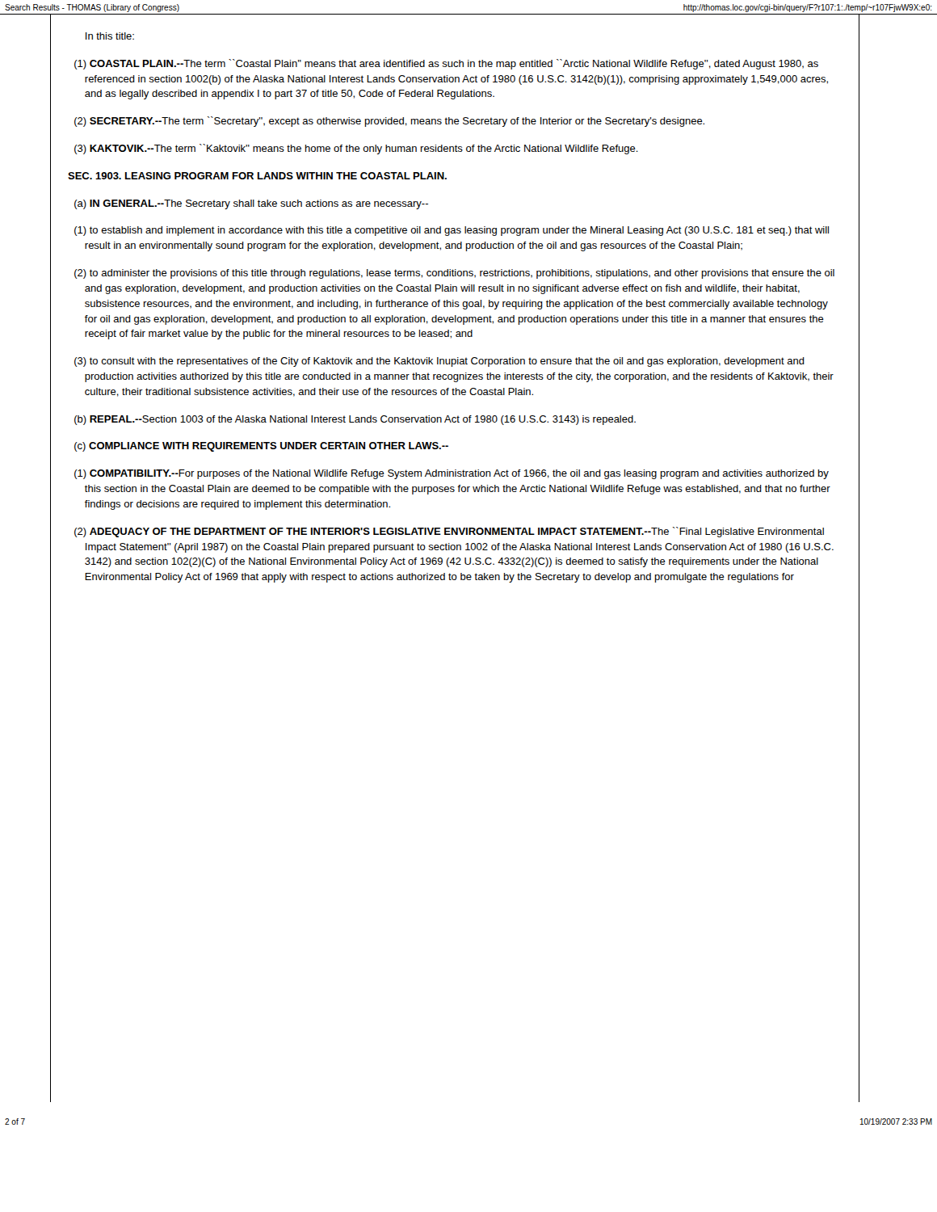Search Results - THOMAS (Library of Congress) http://thomas.loc.gov/cgi-bin/query/F?r107:1:./temp/~r107FjwW9X:e0:
In this title:
(1) COASTAL PLAIN.--The term ``Coastal Plain'' means that area identified as such in the map entitled ``Arctic National Wildlife Refuge'', dated August 1980, as referenced in section 1002(b) of the Alaska National Interest Lands Conservation Act of 1980 (16 U.S.C. 3142(b)(1)), comprising approximately 1,549,000 acres, and as legally described in appendix I to part 37 of title 50, Code of Federal Regulations.
(2) SECRETARY.--The term ``Secretary'', except as otherwise provided, means the Secretary of the Interior or the Secretary's designee.
(3) KAKTOVIK.--The term ``Kaktovik'' means the home of the only human residents of the Arctic National Wildlife Refuge.
SEC. 1903. LEASING PROGRAM FOR LANDS WITHIN THE COASTAL PLAIN.
(a) IN GENERAL.--The Secretary shall take such actions as are necessary--
(1) to establish and implement in accordance with this title a competitive oil and gas leasing program under the Mineral Leasing Act (30 U.S.C. 181 et seq.) that will result in an environmentally sound program for the exploration, development, and production of the oil and gas resources of the Coastal Plain;
(2) to administer the provisions of this title through regulations, lease terms, conditions, restrictions, prohibitions, stipulations, and other provisions that ensure the oil and gas exploration, development, and production activities on the Coastal Plain will result in no significant adverse effect on fish and wildlife, their habitat, subsistence resources, and the environment, and including, in furtherance of this goal, by requiring the application of the best commercially available technology for oil and gas exploration, development, and production to all exploration, development, and production operations under this title in a manner that ensures the receipt of fair market value by the public for the mineral resources to be leased; and
(3) to consult with the representatives of the City of Kaktovik and the Kaktovik Inupiat Corporation to ensure that the oil and gas exploration, development and production activities authorized by this title are conducted in a manner that recognizes the interests of the city, the corporation, and the residents of Kaktovik, their culture, their traditional subsistence activities, and their use of the resources of the Coastal Plain.
(b) REPEAL.--Section 1003 of the Alaska National Interest Lands Conservation Act of 1980 (16 U.S.C. 3143) is repealed.
(c) COMPLIANCE WITH REQUIREMENTS UNDER CERTAIN OTHER LAWS.--
(1) COMPATIBILITY.--For purposes of the National Wildlife Refuge System Administration Act of 1966, the oil and gas leasing program and activities authorized by this section in the Coastal Plain are deemed to be compatible with the purposes for which the Arctic National Wildlife Refuge was established, and that no further findings or decisions are required to implement this determination.
(2) ADEQUACY OF THE DEPARTMENT OF THE INTERIOR'S LEGISLATIVE ENVIRONMENTAL IMPACT STATEMENT.--The ``Final Legislative Environmental Impact Statement'' (April 1987) on the Coastal Plain prepared pursuant to section 1002 of the Alaska National Interest Lands Conservation Act of 1980 (16 U.S.C. 3142) and section 102(2)(C) of the National Environmental Policy Act of 1969 (42 U.S.C. 4332(2)(C)) is deemed to satisfy the requirements under the National Environmental Policy Act of 1969 that apply with respect to actions authorized to be taken by the Secretary to develop and promulgate the regulations for
2 of 7 10/19/2007 2:33 PM